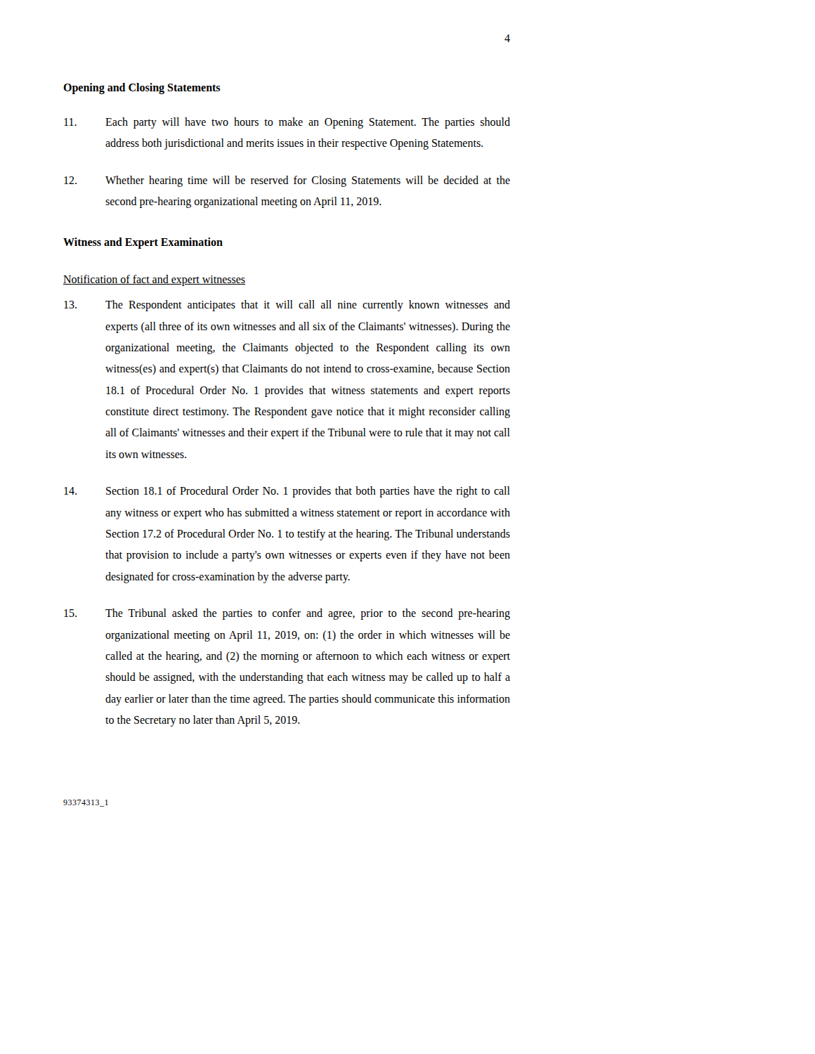4
Opening and Closing Statements
11. Each party will have two hours to make an Opening Statement. The parties should address both jurisdictional and merits issues in their respective Opening Statements.
12. Whether hearing time will be reserved for Closing Statements will be decided at the second pre-hearing organizational meeting on April 11, 2019.
Witness and Expert Examination
Notification of fact and expert witnesses
13. The Respondent anticipates that it will call all nine currently known witnesses and experts (all three of its own witnesses and all six of the Claimants' witnesses). During the organizational meeting, the Claimants objected to the Respondent calling its own witness(es) and expert(s) that Claimants do not intend to cross-examine, because Section 18.1 of Procedural Order No. 1 provides that witness statements and expert reports constitute direct testimony. The Respondent gave notice that it might reconsider calling all of Claimants' witnesses and their expert if the Tribunal were to rule that it may not call its own witnesses.
14. Section 18.1 of Procedural Order No. 1 provides that both parties have the right to call any witness or expert who has submitted a witness statement or report in accordance with Section 17.2 of Procedural Order No. 1 to testify at the hearing. The Tribunal understands that provision to include a party's own witnesses or experts even if they have not been designated for cross-examination by the adverse party.
15. The Tribunal asked the parties to confer and agree, prior to the second pre-hearing organizational meeting on April 11, 2019, on: (1) the order in which witnesses will be called at the hearing, and (2) the morning or afternoon to which each witness or expert should be assigned, with the understanding that each witness may be called up to half a day earlier or later than the time agreed. The parties should communicate this information to the Secretary no later than April 5, 2019.
93374313_1